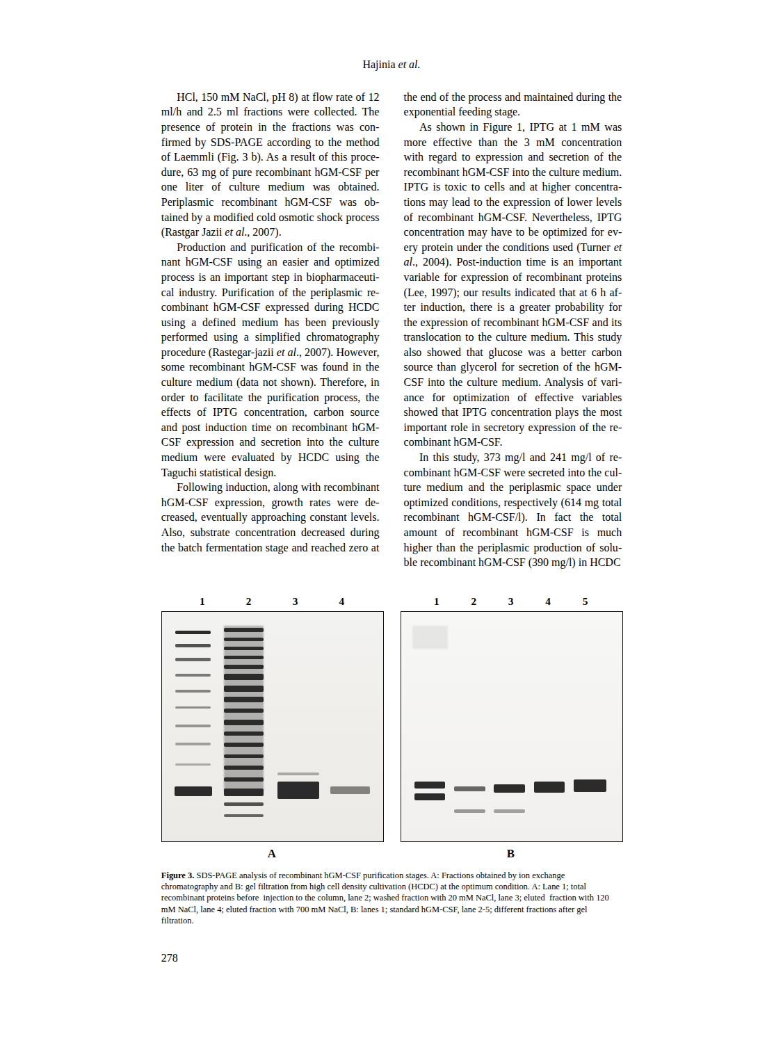Hajinia et al.
HCl, 150 mM NaCl, pH 8) at flow rate of 12 ml/h and 2.5 ml fractions were collected. The presence of protein in the fractions was confirmed by SDS-PAGE according to the method of Laemmli (Fig. 3 b). As a result of this procedure, 63 mg of pure recombinant hGM-CSF per one liter of culture medium was obtained. Periplasmic recombinant hGM-CSF was obtained by a modified cold osmotic shock process (Rastgar Jazii et al., 2007).
Production and purification of the recombinant hGM-CSF using an easier and optimized process is an important step in biopharmaceutical industry. Purification of the periplasmic recombinant hGM-CSF expressed during HCDC using a defined medium has been previously performed using a simplified chromatography procedure (Rastegar-jazii et al., 2007). However, some recombinant hGM-CSF was found in the culture medium (data not shown). Therefore, in order to facilitate the purification process, the effects of IPTG concentration, carbon source and post induction time on recombinant hGM-CSF expression and secretion into the culture medium were evaluated by HCDC using the Taguchi statistical design.
Following induction, along with recombinant hGM-CSF expression, growth rates were decreased, eventually approaching constant levels. Also, substrate concentration decreased during the batch fermentation stage and reached zero at the end of the process and maintained during the exponential feeding stage.
As shown in Figure 1, IPTG at 1 mM was more effective than the 3 mM concentration with regard to expression and secretion of the recombinant hGM-CSF into the culture medium. IPTG is toxic to cells and at higher concentrations may lead to the expression of lower levels of recombinant hGM-CSF. Nevertheless, IPTG concentration may have to be optimized for every protein under the conditions used (Turner et al., 2004). Post-induction time is an important variable for expression of recombinant proteins (Lee, 1997); our results indicated that at 6 h after induction, there is a greater probability for the expression of recombinant hGM-CSF and its translocation to the culture medium. This study also showed that glucose was a better carbon source than glycerol for secretion of the hGM-CSF into the culture medium. Analysis of variance for optimization of effective variables showed that IPTG concentration plays the most important role in secretory expression of the recombinant hGM-CSF.
In this study, 373 mg/l and 241 mg/l of recombinant hGM-CSF were secreted into the culture medium and the periplasmic space under optimized conditions, respectively (614 mg total recombinant hGM-CSF/l). In fact the total amount of recombinant hGM-CSF is much higher than the periplasmic production of soluble recombinant hGM-CSF (390 mg/l) in HCDC
1234
A
12345
B
Figure 3. SDS-PAGE analysis of recombinant hGM-CSF purification stages. A: Fractions obtained by ion exchange chromatography and B: gel filtration from high cell density cultivation (HCDC) at the optimum condition. A: Lane 1; total recombinant proteins before injection to the column, lane 2; washed fraction with 20 mM NaCl, lane 3; eluted fraction with 120 mM NaCl, lane 4; eluted fraction with 700 mM NaCl, B: lanes 1; standard hGM-CSF, lane 2-5; different fractions after gel filtration.
278